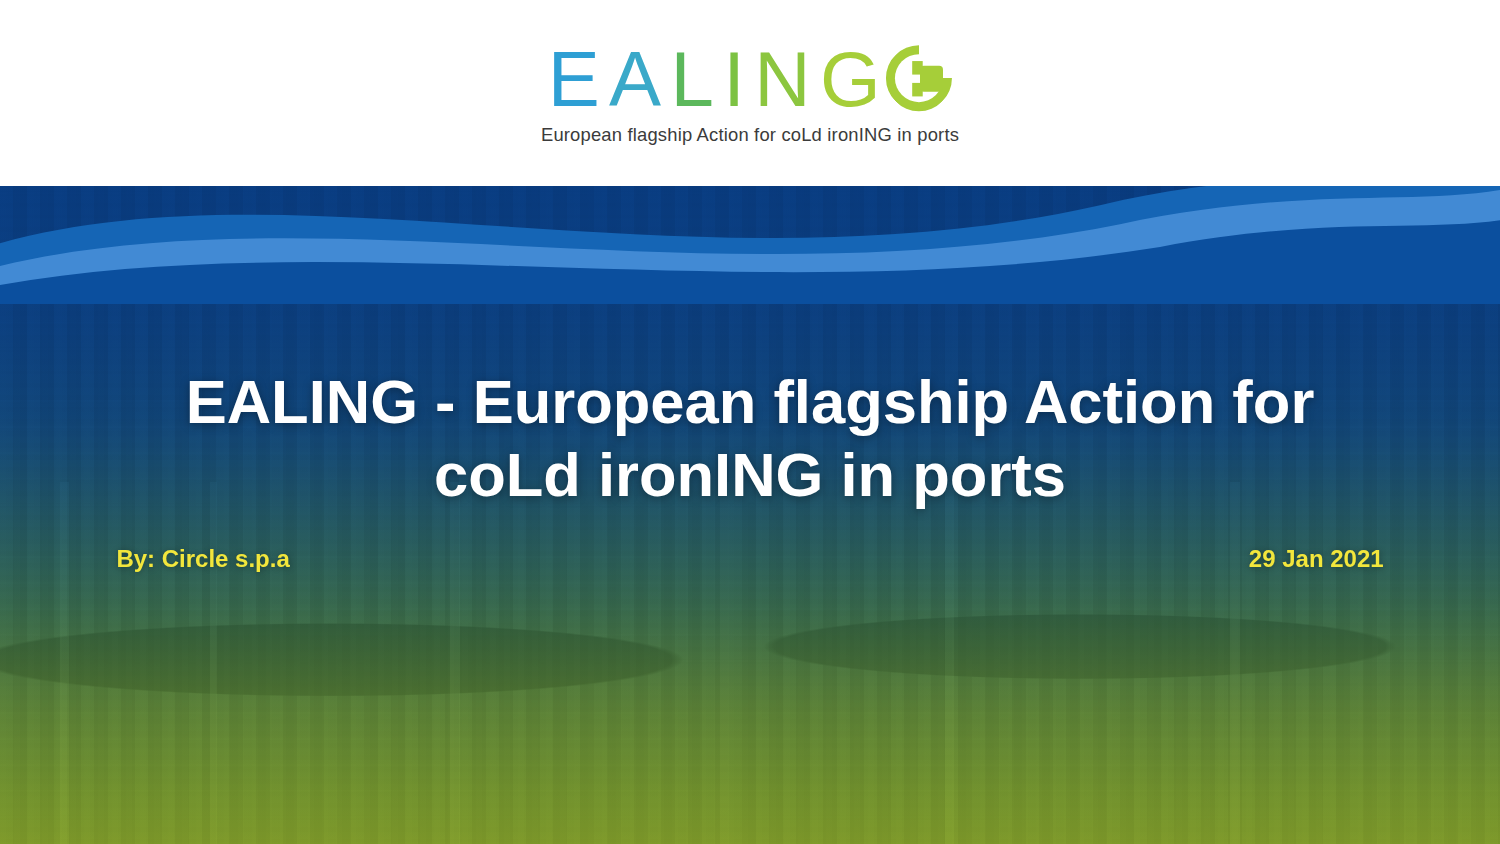EALING
European flagship Action for coLd ironING in ports
EALING - European flagship Action for coLd ironING in ports
By: Circle s.p.a 29 Jan 2021